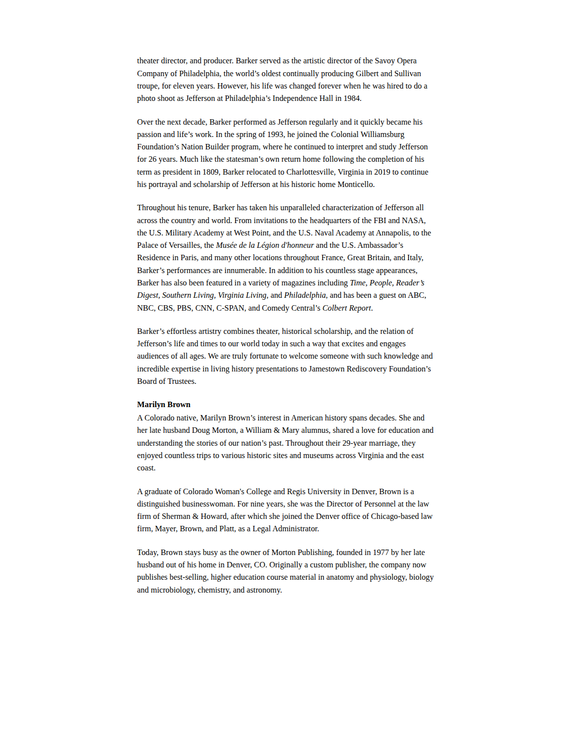theater director, and producer. Barker served as the artistic director of the Savoy Opera Company of Philadelphia, the world’s oldest continually producing Gilbert and Sullivan troupe, for eleven years. However, his life was changed forever when he was hired to do a photo shoot as Jefferson at Philadelphia’s Independence Hall in 1984.
Over the next decade, Barker performed as Jefferson regularly and it quickly became his passion and life’s work. In the spring of 1993, he joined the Colonial Williamsburg Foundation’s Nation Builder program, where he continued to interpret and study Jefferson for 26 years. Much like the statesman’s own return home following the completion of his term as president in 1809, Barker relocated to Charlottesville, Virginia in 2019 to continue his portrayal and scholarship of Jefferson at his historic home Monticello.
Throughout his tenure, Barker has taken his unparalleled characterization of Jefferson all across the country and world. From invitations to the headquarters of the FBI and NASA, the U.S. Military Academy at West Point, and the U.S. Naval Academy at Annapolis, to the Palace of Versailles, the Musée de la Légion d'honneur and the U.S. Ambassador’s Residence in Paris, and many other locations throughout France, Great Britain, and Italy, Barker’s performances are innumerable. In addition to his countless stage appearances, Barker has also been featured in a variety of magazines including Time, People, Reader’s Digest, Southern Living, Virginia Living, and Philadelphia, and has been a guest on ABC, NBC, CBS, PBS, CNN, C-SPAN, and Comedy Central’s Colbert Report.
Barker’s effortless artistry combines theater, historical scholarship, and the relation of Jefferson’s life and times to our world today in such a way that excites and engages audiences of all ages. We are truly fortunate to welcome someone with such knowledge and incredible expertise in living history presentations to Jamestown Rediscovery Foundation’s Board of Trustees.
Marilyn Brown
A Colorado native, Marilyn Brown’s interest in American history spans decades. She and her late husband Doug Morton, a William & Mary alumnus, shared a love for education and understanding the stories of our nation’s past. Throughout their 29-year marriage, they enjoyed countless trips to various historic sites and museums across Virginia and the east coast.
A graduate of Colorado Woman's College and Regis University in Denver, Brown is a distinguished businesswoman. For nine years, she was the Director of Personnel at the law firm of Sherman & Howard, after which she joined the Denver office of Chicago-based law firm, Mayer, Brown, and Platt, as a Legal Administrator.
Today, Brown stays busy as the owner of Morton Publishing, founded in 1977 by her late husband out of his home in Denver, CO. Originally a custom publisher, the company now publishes best-selling, higher education course material in anatomy and physiology, biology and microbiology, chemistry, and astronomy.